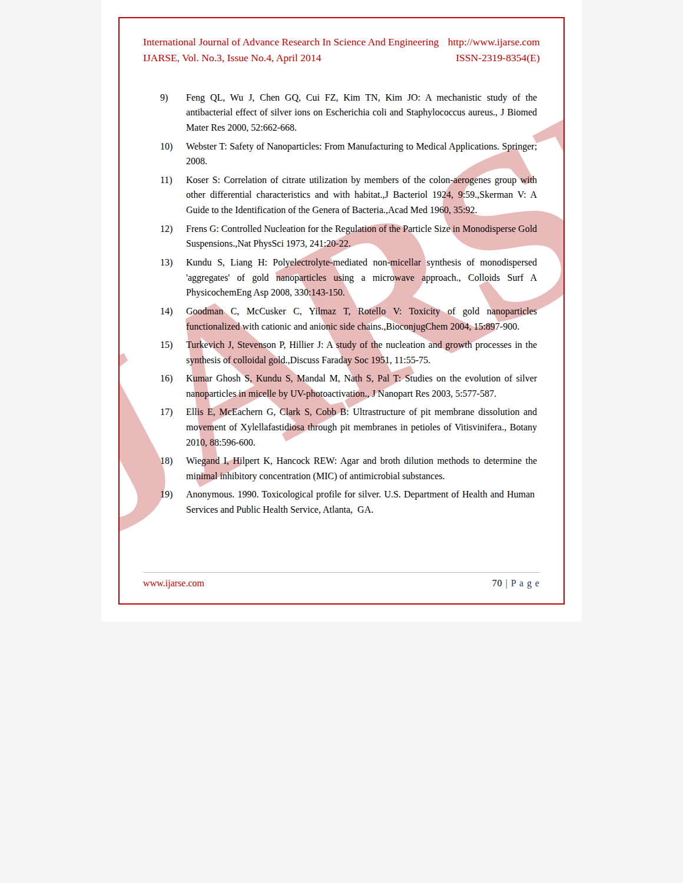International Journal of Advance Research In Science And Engineering http://www.ijarse.com
IJARSE, Vol. No.3, Issue No.4, April 2014 ISSN-2319-8354(E)
IJARSE
9) Feng QL, Wu J, Chen GQ, Cui FZ, Kim TN, Kim JO: A mechanistic study of the antibacterial effect of silver ions on Escherichia coli and Staphylococcus aureus., J Biomed Mater Res 2000, 52:662-668.
10) Webster T: Safety of Nanoparticles: From Manufacturing to Medical Applications. Springer; 2008.
11) Koser S: Correlation of citrate utilization by members of the colon-aerogenes group with other differential characteristics and with habitat.,J Bacteriol 1924, 9:59.,Skerman V: A Guide to the Identification of the Genera of Bacteria.,Acad Med 1960, 35:92.
12) Frens G: Controlled Nucleation for the Regulation of the Particle Size in Monodisperse Gold Suspensions.,Nat PhysSci 1973, 241:20-22.
13) Kundu S, Liang H: Polyelectrolyte-mediated non-micellar synthesis of monodispersed 'aggregates' of gold nanoparticles using a microwave approach., Colloids Surf A PhysicochemEng Asp 2008, 330:143-150.
14) Goodman C, McCusker C, Yilmaz T, Rotello V: Toxicity of gold nanoparticles functionalized with cationic and anionic side chains.,BioconjugChem 2004, 15:897-900.
15) Turkevich J, Stevenson P, Hillier J: A study of the nucleation and growth processes in the synthesis of colloidal gold.,Discuss Faraday Soc 1951, 11:55-75.
16) Kumar Ghosh S, Kundu S, Mandal M, Nath S, Pal T: Studies on the evolution of silver nanoparticles in micelle by UV-photoactivation., J Nanopart Res 2003, 5:577-587.
17) Ellis E, McEachern G, Clark S, Cobb B: Ultrastructure of pit membrane dissolution and movement of Xylellafastidiosa through pit membranes in petioles of Vitisvinifera., Botany 2010, 88:596-600.
18) Wiegand I, Hilpert K, Hancock REW: Agar and broth dilution methods to determine the minimal inhibitory concentration (MIC) of antimicrobial substances.
19) Anonymous. 1990. Toxicological profile for silver. U.S. Department of Health and Human Services and Public Health Service, Atlanta, GA.
www.ijarse.com 70 | P a g e